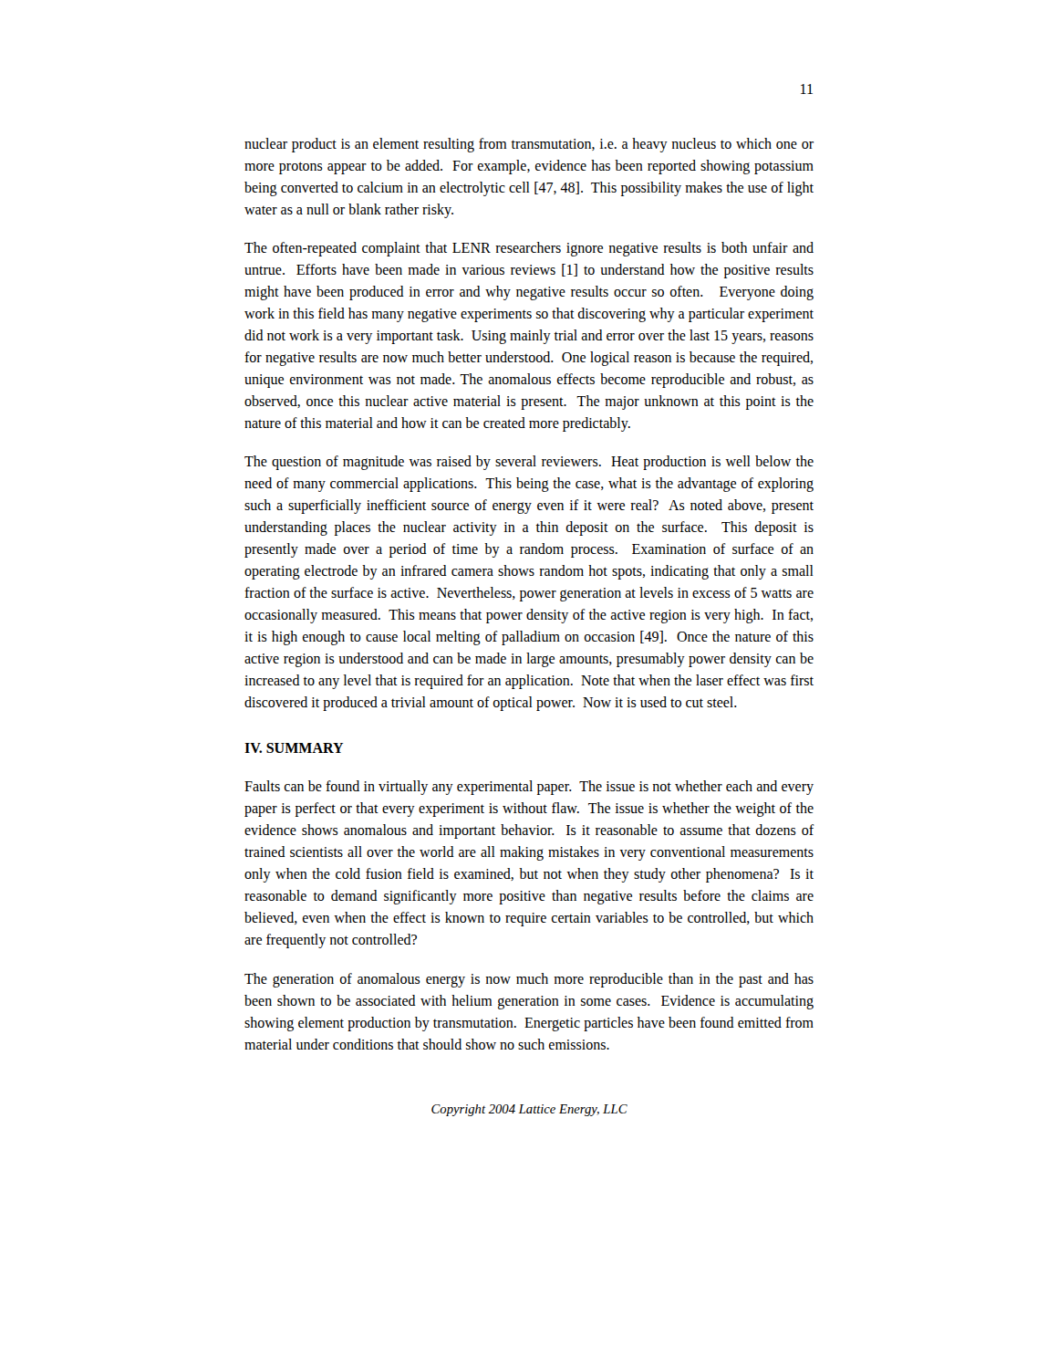11
nuclear product is an element resulting from transmutation, i.e. a heavy nucleus to which one or more protons appear to be added. For example, evidence has been reported showing potassium being converted to calcium in an electrolytic cell [47, 48]. This possibility makes the use of light water as a null or blank rather risky.
The often-repeated complaint that LENR researchers ignore negative results is both unfair and untrue. Efforts have been made in various reviews [1] to understand how the positive results might have been produced in error and why negative results occur so often. Everyone doing work in this field has many negative experiments so that discovering why a particular experiment did not work is a very important task. Using mainly trial and error over the last 15 years, reasons for negative results are now much better understood. One logical reason is because the required, unique environment was not made. The anomalous effects become reproducible and robust, as observed, once this nuclear active material is present. The major unknown at this point is the nature of this material and how it can be created more predictably.
The question of magnitude was raised by several reviewers. Heat production is well below the need of many commercial applications. This being the case, what is the advantage of exploring such a superficially inefficient source of energy even if it were real? As noted above, present understanding places the nuclear activity in a thin deposit on the surface. This deposit is presently made over a period of time by a random process. Examination of surface of an operating electrode by an infrared camera shows random hot spots, indicating that only a small fraction of the surface is active. Nevertheless, power generation at levels in excess of 5 watts are occasionally measured. This means that power density of the active region is very high. In fact, it is high enough to cause local melting of palladium on occasion [49]. Once the nature of this active region is understood and can be made in large amounts, presumably power density can be increased to any level that is required for an application. Note that when the laser effect was first discovered it produced a trivial amount of optical power. Now it is used to cut steel.
IV. SUMMARY
Faults can be found in virtually any experimental paper. The issue is not whether each and every paper is perfect or that every experiment is without flaw. The issue is whether the weight of the evidence shows anomalous and important behavior. Is it reasonable to assume that dozens of trained scientists all over the world are all making mistakes in very conventional measurements only when the cold fusion field is examined, but not when they study other phenomena? Is it reasonable to demand significantly more positive than negative results before the claims are believed, even when the effect is known to require certain variables to be controlled, but which are frequently not controlled?
The generation of anomalous energy is now much more reproducible than in the past and has been shown to be associated with helium generation in some cases. Evidence is accumulating showing element production by transmutation. Energetic particles have been found emitted from material under conditions that should show no such emissions.
Copyright 2004 Lattice Energy, LLC